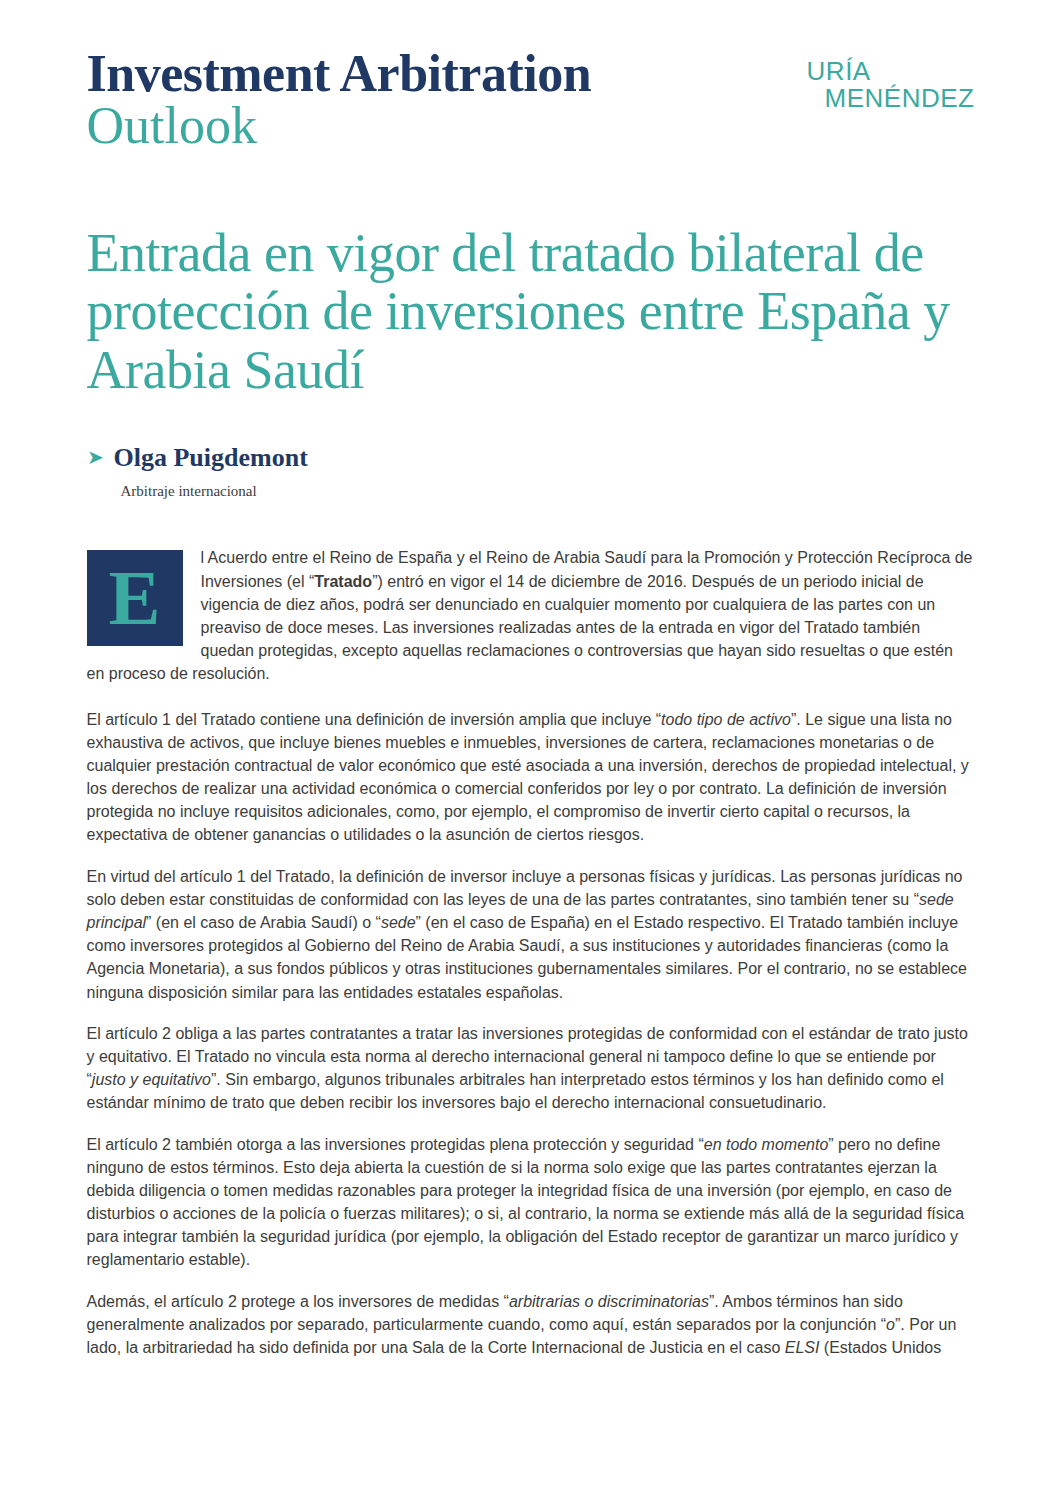Investment ArbitrationOutlook
URÍA MENÉNDEZ
Entrada en vigor del tratado bilateral de protección de inversiones entre España y Arabia Saudí
➤ Olga Puigdemont
Arbitraje internacional
El Acuerdo entre el Reino de España y el Reino de Arabia Saudí para la Promoción y Protección Recíproca de Inversiones (el “Tratado”) entró en vigor el 14 de diciembre de 2016. Después de un periodo inicial de vigencia de diez años, podrá ser denunciado en cualquier momento por cualquiera de las partes con un preaviso de doce meses. Las inversiones realizadas antes de la entrada en vigor del Tratado también quedan protegidas, excepto aquellas reclamaciones o controversias que hayan sido resueltas o que estén en proceso de resolución.
El artículo 1 del Tratado contiene una definición de inversión amplia que incluye “todo tipo de activo”. Le sigue una lista no exhaustiva de activos, que incluye bienes muebles e inmuebles, inversiones de cartera, reclamaciones monetarias o de cualquier prestación contractual de valor económico que esté asociada a una inversión, derechos de propiedad intelectual, y los derechos de realizar una actividad económica o comercial conferidos por ley o por contrato. La definición de inversión protegida no incluye requisitos adicionales, como, por ejemplo, el compromiso de invertir cierto capital o recursos, la expectativa de obtener ganancias o utilidades o la asunción de ciertos riesgos.
En virtud del artículo 1 del Tratado, la definición de inversor incluye a personas físicas y jurídicas. Las personas jurídicas no solo deben estar constituidas de conformidad con las leyes de una de las partes contratantes, sino también tener su “sede principal” (en el caso de Arabia Saudí) o “sede” (en el caso de España) en el Estado respectivo. El Tratado también incluye como inversores protegidos al Gobierno del Reino de Arabia Saudí, a sus instituciones y autoridades financieras (como la Agencia Monetaria), a sus fondos públicos y otras instituciones gubernamentales similares. Por el contrario, no se establece ninguna disposición similar para las entidades estatales españolas.
El artículo 2 obliga a las partes contratantes a tratar las inversiones protegidas de conformidad con el estándar de trato justo y equitativo. El Tratado no vincula esta norma al derecho internacional general ni tampoco define lo que se entiende por “justo y equitativo”. Sin embargo, algunos tribunales arbitrales han interpretado estos términos y los han definido como el estándar mínimo de trato que deben recibir los inversores bajo el derecho internacional consuetudinario.
El artículo 2 también otorga a las inversiones protegidas plena protección y seguridad “en todo momento” pero no define ninguno de estos términos. Esto deja abierta la cuestión de si la norma solo exige que las partes contratantes ejerzan la debida diligencia o tomen medidas razonables para proteger la integridad física de una inversión (por ejemplo, en caso de disturbios o acciones de la policía o fuerzas militares); o si, al contrario, la norma se extiende más allá de la seguridad física para integrar también la seguridad jurídica (por ejemplo, la obligación del Estado receptor de garantizar un marco jurídico y reglamentario estable).
Además, el artículo 2 protege a los inversores de medidas “arbitrarias o discriminatorias”. Ambos términos han sido generalmente analizados por separado, particularmente cuando, como aquí, están separados por la conjunción “o”. Por un lado, la arbitrariedad ha sido definida por una Sala de la Corte Internacional de Justicia en el caso ELSI (Estados Unidos